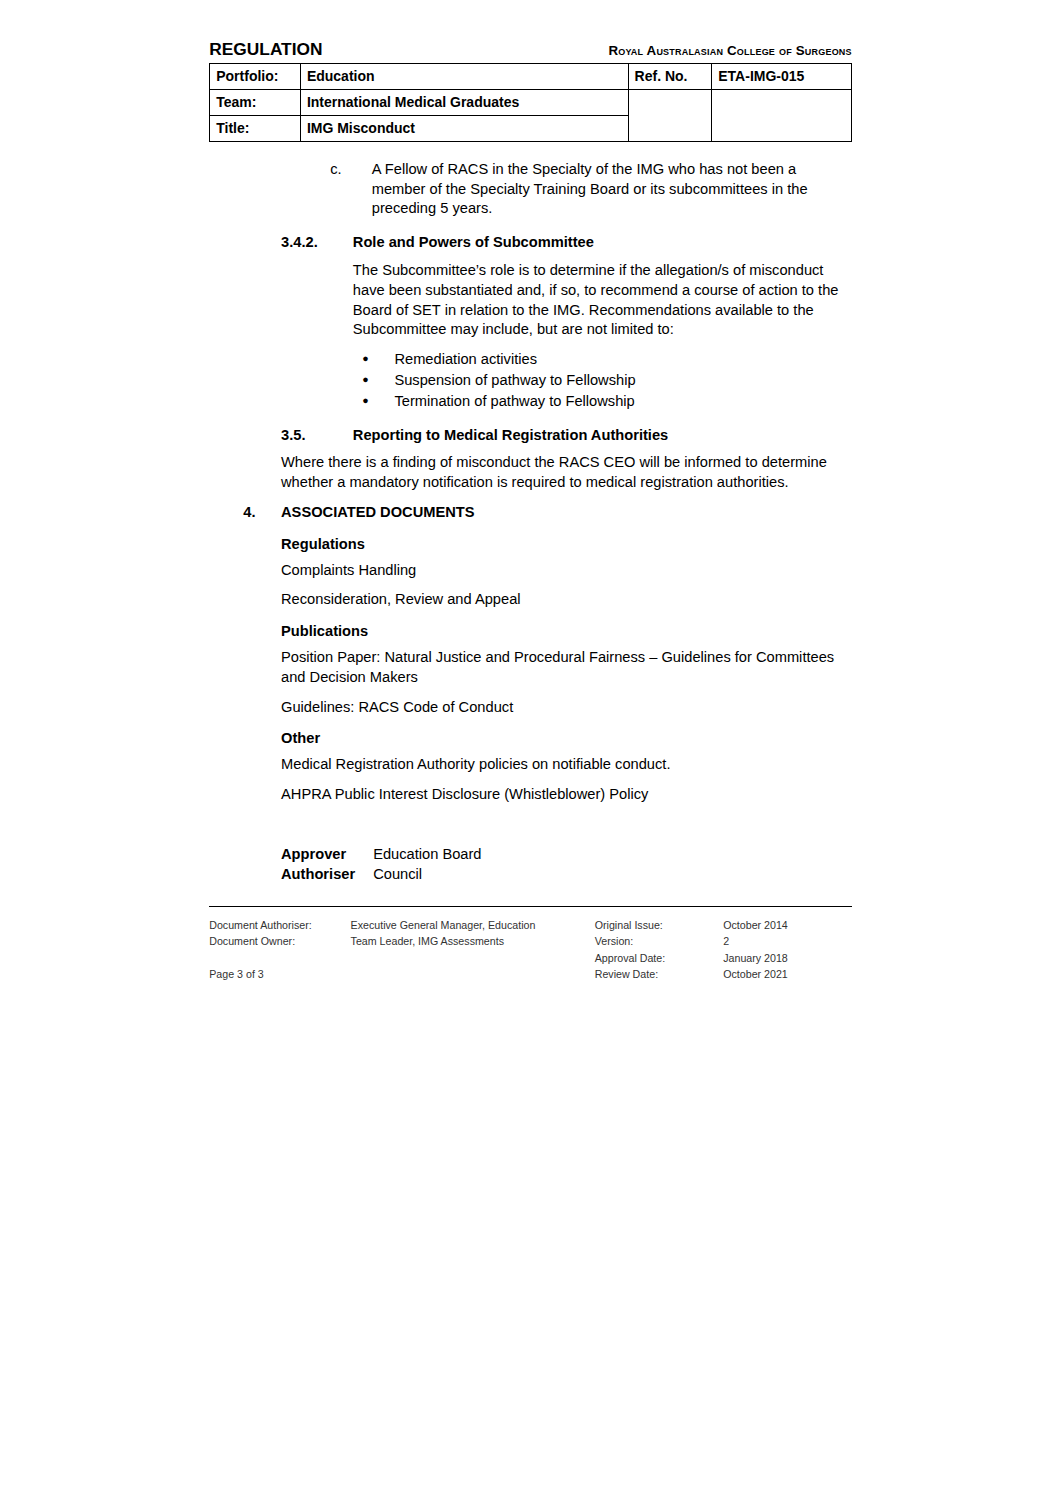REGULATION
Royal Australasian College of Surgeons
| Portfolio: | Education | Ref. No. | ETA-IMG-015 |
| Team: | International Medical Graduates | | |
| Title: | IMG Misconduct |
c.
A Fellow of RACS in the Specialty of the IMG who has not been a member of the Specialty Training Board or its subcommittees in the preceding 5 years.
3.4.2.
Role and Powers of Subcommittee
The Subcommittee’s role is to determine if the allegation/s of misconduct have been substantiated and, if so, to recommend a course of action to the Board of SET in relation to the IMG. Recommendations available to the Subcommittee may include, but are not limited to:
Remediation activities
Suspension of pathway to Fellowship
Termination of pathway to Fellowship
3.5.
Reporting to Medical Registration Authorities
Where there is a finding of misconduct the RACS CEO will be informed to determine whether a mandatory notification is required to medical registration authorities.
4.
ASSOCIATED DOCUMENTS
Regulations
Complaints Handling
Reconsideration, Review and Appeal
Publications
Position Paper: Natural Justice and Procedural Fairness – Guidelines for Committees and Decision Makers
Guidelines: RACS Code of Conduct
Other
Medical Registration Authority policies on notifiable conduct.
AHPRA Public Interest Disclosure (Whistleblower) Policy
| Approver | Education Board |
| Authoriser | Council |
| Document Authoriser: | Executive General Manager, Education | Original Issue: | October 2014 |
| Document Owner: | Team Leader, IMG Assessments | Version: | 2 |
| | | Approval Date: | January 2018 |
| Page 3 of 3 | | Review Date: | October 2021 |